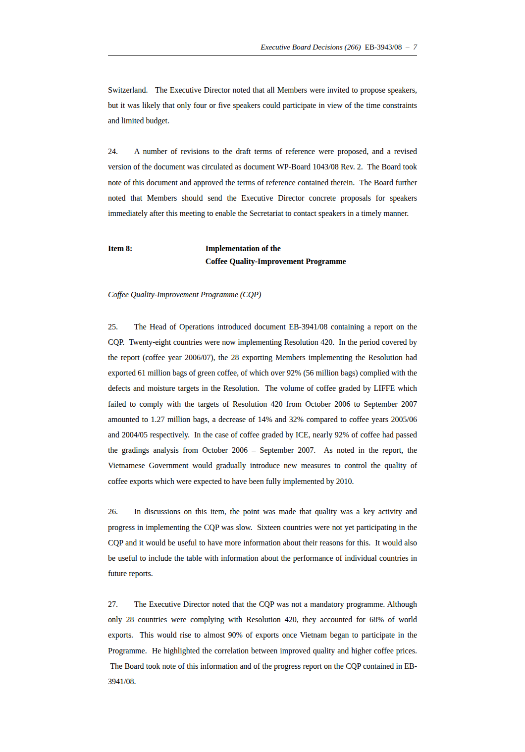Executive Board Decisions (266) EB-3943/08 – 7
Switzerland. The Executive Director noted that all Members were invited to propose speakers, but it was likely that only four or five speakers could participate in view of the time constraints and limited budget.
24. A number of revisions to the draft terms of reference were proposed, and a revised version of the document was circulated as document WP-Board 1043/08 Rev. 2. The Board took note of this document and approved the terms of reference contained therein. The Board further noted that Members should send the Executive Director concrete proposals for speakers immediately after this meeting to enable the Secretariat to contact speakers in a timely manner.
Item 8: Implementation of the
Coffee Quality-Improvement Programme
Coffee Quality-Improvement Programme (CQP)
25. The Head of Operations introduced document EB-3941/08 containing a report on the CQP. Twenty-eight countries were now implementing Resolution 420. In the period covered by the report (coffee year 2006/07), the 28 exporting Members implementing the Resolution had exported 61 million bags of green coffee, of which over 92% (56 million bags) complied with the defects and moisture targets in the Resolution. The volume of coffee graded by LIFFE which failed to comply with the targets of Resolution 420 from October 2006 to September 2007 amounted to 1.27 million bags, a decrease of 14% and 32% compared to coffee years 2005/06 and 2004/05 respectively. In the case of coffee graded by ICE, nearly 92% of coffee had passed the gradings analysis from October 2006 – September 2007. As noted in the report, the Vietnamese Government would gradually introduce new measures to control the quality of coffee exports which were expected to have been fully implemented by 2010.
26. In discussions on this item, the point was made that quality was a key activity and progress in implementing the CQP was slow. Sixteen countries were not yet participating in the CQP and it would be useful to have more information about their reasons for this. It would also be useful to include the table with information about the performance of individual countries in future reports.
27. The Executive Director noted that the CQP was not a mandatory programme. Although only 28 countries were complying with Resolution 420, they accounted for 68% of world exports. This would rise to almost 90% of exports once Vietnam began to participate in the Programme. He highlighted the correlation between improved quality and higher coffee prices. The Board took note of this information and of the progress report on the CQP contained in EB-3941/08.